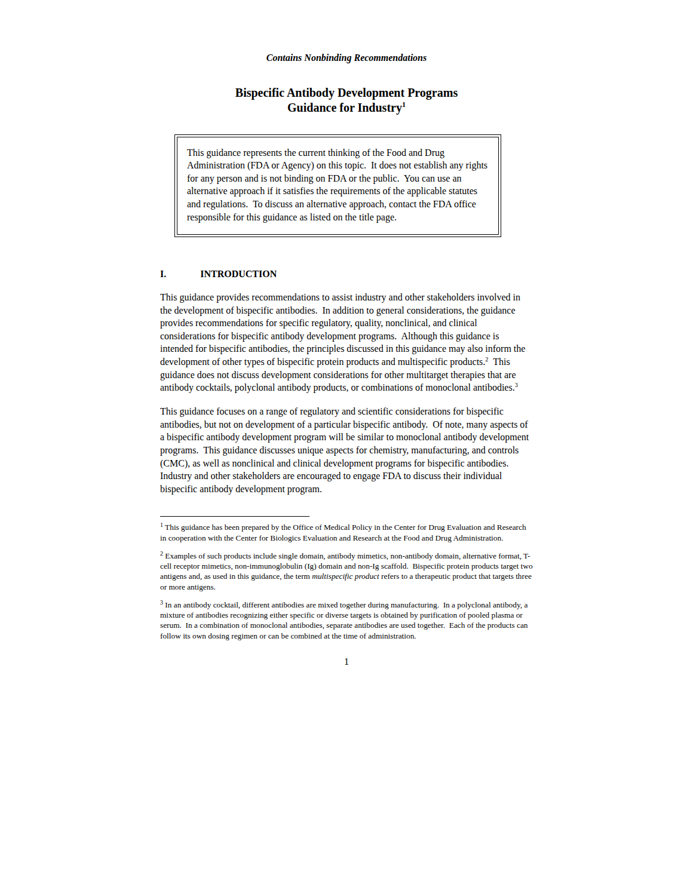Contains Nonbinding Recommendations
Bispecific Antibody Development Programs
Guidance for Industry1
This guidance represents the current thinking of the Food and Drug Administration (FDA or Agency) on this topic. It does not establish any rights for any person and is not binding on FDA or the public. You can use an alternative approach if it satisfies the requirements of the applicable statutes and regulations. To discuss an alternative approach, contact the FDA office responsible for this guidance as listed on the title page.
I. INTRODUCTION
This guidance provides recommendations to assist industry and other stakeholders involved in the development of bispecific antibodies. In addition to general considerations, the guidance provides recommendations for specific regulatory, quality, nonclinical, and clinical considerations for bispecific antibody development programs. Although this guidance is intended for bispecific antibodies, the principles discussed in this guidance may also inform the development of other types of bispecific protein products and multispecific products.2 This guidance does not discuss development considerations for other multitarget therapies that are antibody cocktails, polyclonal antibody products, or combinations of monoclonal antibodies.3
This guidance focuses on a range of regulatory and scientific considerations for bispecific antibodies, but not on development of a particular bispecific antibody. Of note, many aspects of a bispecific antibody development program will be similar to monoclonal antibody development programs. This guidance discusses unique aspects for chemistry, manufacturing, and controls (CMC), as well as nonclinical and clinical development programs for bispecific antibodies. Industry and other stakeholders are encouraged to engage FDA to discuss their individual bispecific antibody development program.
1 This guidance has been prepared by the Office of Medical Policy in the Center for Drug Evaluation and Research in cooperation with the Center for Biologics Evaluation and Research at the Food and Drug Administration.
2 Examples of such products include single domain, antibody mimetics, non-antibody domain, alternative format, T-cell receptor mimetics, non-immunoglobulin (Ig) domain and non-Ig scaffold. Bispecific protein products target two antigens and, as used in this guidance, the term multispecific product refers to a therapeutic product that targets three or more antigens.
3 In an antibody cocktail, different antibodies are mixed together during manufacturing. In a polyclonal antibody, a mixture of antibodies recognizing either specific or diverse targets is obtained by purification of pooled plasma or serum. In a combination of monoclonal antibodies, separate antibodies are used together. Each of the products can follow its own dosing regimen or can be combined at the time of administration.
1